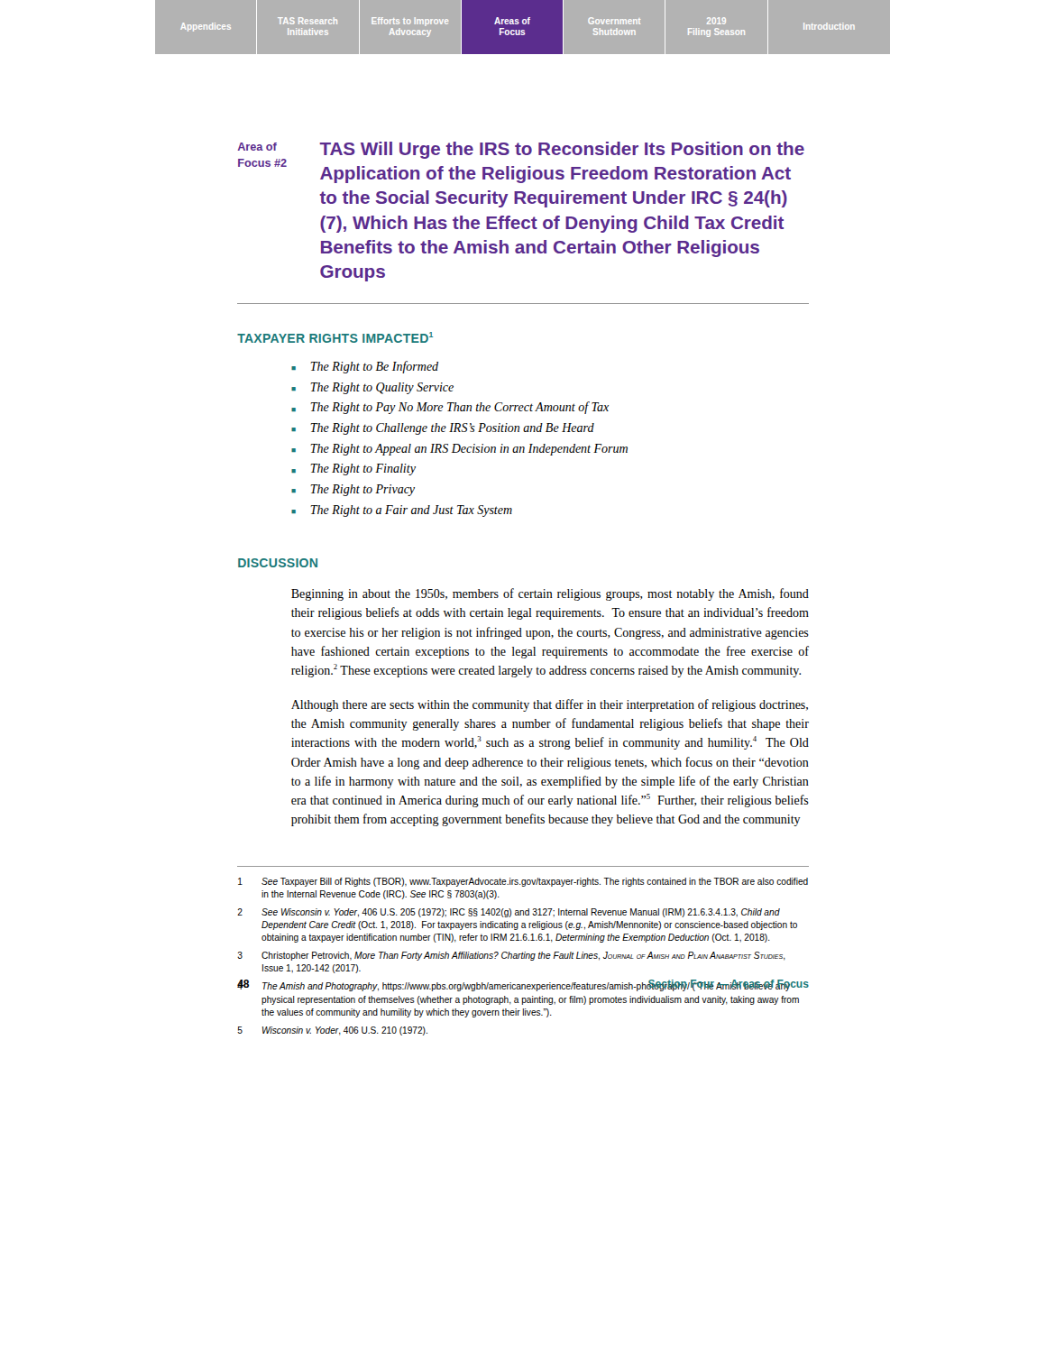Appendices
TAS Research
Initiatives
Efforts to Improve
Advocacy
Areas of
Focus
Government
Shutdown
2019
Filing Season
Introduction
Area of
Focus #2
TAS Will Urge the IRS to Reconsider Its Position on the Application of the Religious Freedom Restoration Act to the Social Security Requirement Under IRC § 24(h)(7), Which Has the Effect of Denying Child Tax Credit Benefits to the Amish and Certain Other Religious Groups
TAXPAYER RIGHTS IMPACTED1
The Right to Be Informed
The Right to Quality Service
The Right to Pay No More Than the Correct Amount of Tax
The Right to Challenge the IRS’s Position and Be Heard
The Right to Appeal an IRS Decision in an Independent Forum
The Right to Finality
The Right to Privacy
The Right to a Fair and Just Tax System
DISCUSSION
Beginning in about the 1950s, members of certain religious groups, most notably the Amish, found their religious beliefs at odds with certain legal requirements. To ensure that an individual’s freedom to exercise his or her religion is not infringed upon, the courts, Congress, and administrative agencies have fashioned certain exceptions to the legal requirements to accommodate the free exercise of religion.2 These exceptions were created largely to address concerns raised by the Amish community.
Although there are sects within the community that differ in their interpretation of religious doctrines, the Amish community generally shares a number of fundamental religious beliefs that shape their interactions with the modern world,3 such as a strong belief in community and humility.4 The Old Order Amish have a long and deep adherence to their religious tenets, which focus on their “devotion to a life in harmony with nature and the soil, as exemplified by the simple life of the early Christian era that continued in America during much of our early national life.”5 Further, their religious beliefs prohibit them from accepting government benefits because they believe that God and the community
1
See Taxpayer Bill of Rights (TBOR), www.TaxpayerAdvocate.irs.gov/taxpayer-rights. The rights contained in the TBOR are also codified in the Internal Revenue Code (IRC). See IRC § 7803(a)(3).
2
See Wisconsin v. Yoder, 406 U.S. 205 (1972); IRC §§ 1402(g) and 3127; Internal Revenue Manual (IRM) 21.6.3.4.1.3, Child and Dependent Care Credit (Oct. 1, 2018). For taxpayers indicating a religious (e.g., Amish/Mennonite) or conscience-based objection to obtaining a taxpayer identification number (TIN), refer to IRM 21.6.1.6.1, Determining the Exemption Deduction (Oct. 1, 2018).
3
Christopher Petrovich, More Than Forty Amish Affiliations? Charting the Fault Lines, Journal of Amish and Plain Anabaptist Studies, Issue 1, 120-142 (2017).
4
The Amish and Photography, https://www.pbs.org/wgbh/americanexperience/features/amish-photography/ (“The Amish believe any physical representation of themselves (whether a photograph, a painting, or film) promotes individualism and vanity, taking away from the values of community and humility by which they govern their lives.”).
5
Wisconsin v. Yoder, 406 U.S. 210 (1972).
48 Section Four — Areas of Focus